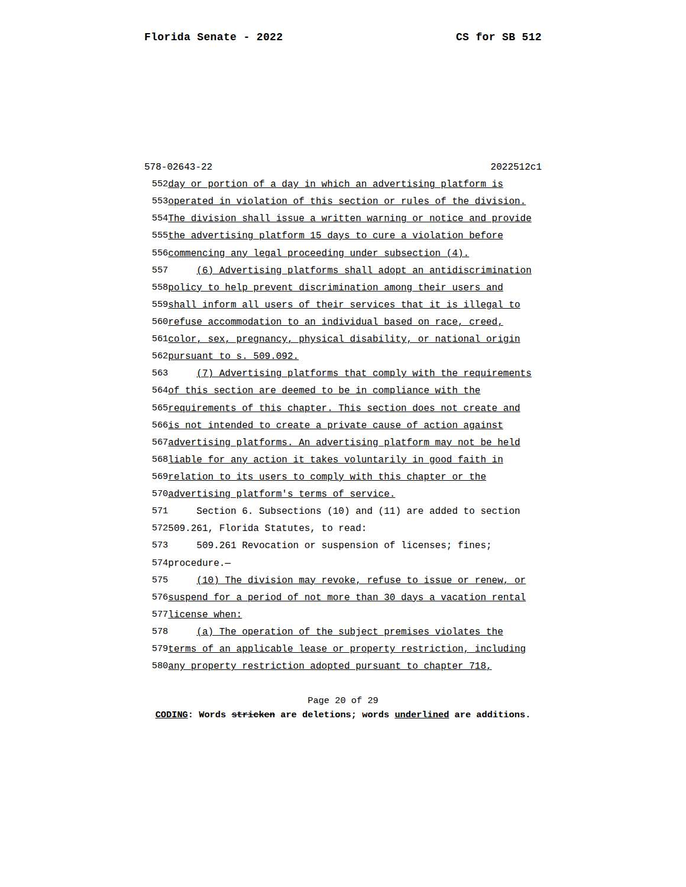Florida Senate - 2022 CS for SB 512
578-02643-22 2022512c1
| 552 | day or portion of a day in which an advertising platform is |
| 553 | operated in violation of this section or rules of the division. |
| 554 | The division shall issue a written warning or notice and provide |
| 555 | the advertising platform 15 days to cure a violation before |
| 556 | commencing any legal proceeding under subsection (4). |
| 557 | (6) Advertising platforms shall adopt an antidiscrimination |
| 558 | policy to help prevent discrimination among their users and |
| 559 | shall inform all users of their services that it is illegal to |
| 560 | refuse accommodation to an individual based on race, creed, |
| 561 | color, sex, pregnancy, physical disability, or national origin |
| 562 | pursuant to s. 509.092. |
| 563 | (7) Advertising platforms that comply with the requirements |
| 564 | of this section are deemed to be in compliance with the |
| 565 | requirements of this chapter. This section does not create and |
| 566 | is not intended to create a private cause of action against |
| 567 | advertising platforms. An advertising platform may not be held |
| 568 | liable for any action it takes voluntarily in good faith in |
| 569 | relation to its users to comply with this chapter or the |
| 570 | advertising platform's terms of service. |
| 571 | Section 6. Subsections (10) and (11) are added to section |
| 572 | 509.261, Florida Statutes, to read: |
| 573 | 509.261 Revocation or suspension of licenses; fines; |
| 574 | procedure.— |
| 575 | (10) The division may revoke, refuse to issue or renew, or |
| 576 | suspend for a period of not more than 30 days a vacation rental |
| 577 | license when: |
| 578 | (a) The operation of the subject premises violates the |
| 579 | terms of an applicable lease or property restriction, including |
| 580 | any property restriction adopted pursuant to chapter 718, |
Page 20 of 29
CODING: Words stricken are deletions; words underlined are additions.